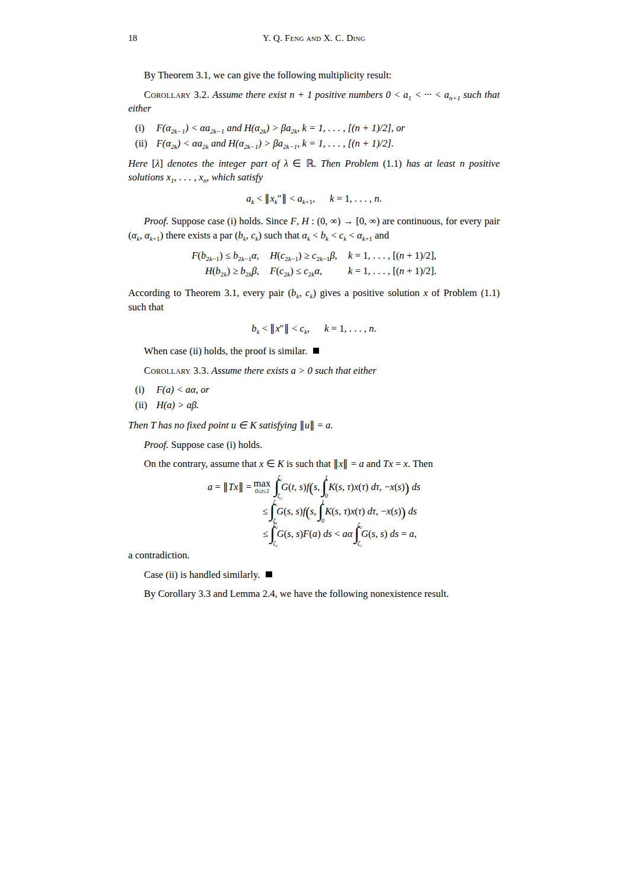18
Y. Q. Feng and X. C. Ding
By Theorem 3.1, we can give the following multiplicity result:
Corollary 3.2. Assume there exist n + 1 positive numbers 0 < a1 < ··· < an+1 such that either
(i) F(α2k−1) < αa2k−1 and H(α2k) > βa2k, k = 1, . . . , [(n + 1)/2], or
(ii) F(α2k) < αa2k and H(α2k−1) > βa2k−1, k = 1, . . . , [(n + 1)/2].
Here [λ] denotes the integer part of λ ∈ ℝ. Then Problem (1.1) has at least n positive solutions x1, . . . , xn, which satisfy
ak < ∥xk″∥ < ak+1, k = 1, . . . , n.
Proof. Suppose case (i) holds. Since F, H : (0, ∞) → [0, ∞) are continuous, for every pair (αk, αk+1) there exists a par (bk, ck) such that αk < bk < ck < αk+1 and
| F ( b 2 k −1 ) ≤ b 2 k −1 α , | H ( c 2 k −1 ) ≥ c 2 k −1 β , | k = 1, . . . , [( n + 1)/2], |
| H ( b 2 k ) ≥ b 2 k β , | F ( c 2 k ) ≤ c 2 k α , | k = 1, . . . , [( n + 1)/2]. |
According to Theorem 3.1, every pair (bk, ck) gives a positive solution x of Problem (1.1) such that
bk < ∥x″∥ < ck, k = 1, . . . , n.
When case (ii) holds, the proof is similar.
Corollary 3.3. Assume there exists a > 0 such that either
(i) F(a) < aα, or
(ii) H(a) > aβ.
Then T has no fixed point u ∈ K satisfying ∥u∥ = a.
Proof. Suppose case (i) holds.
On the contrary, assume that x ∈ K is such that ∥x∥ = a and Tx = x. Then
a = ∥Tx∥ = max 0≤t≤1 ζ2∫ζ1 G(t, s)f(s, 1∫0 K(s, τ)x(τ) dτ, −x(s)) ds
≤ ζ2∫ζ1 G(s, s)f(s, 1∫0 K(s, τ)x(τ) dτ, −x(s)) ds
≤ ζ2∫ζ1 G(s, s)F(a) ds < aα ζ2∫ζ1 G(s, s) ds = a,
a contradiction.
Case (ii) is handled similarly.
By Corollary 3.3 and Lemma 2.4, we have the following nonexistence result.